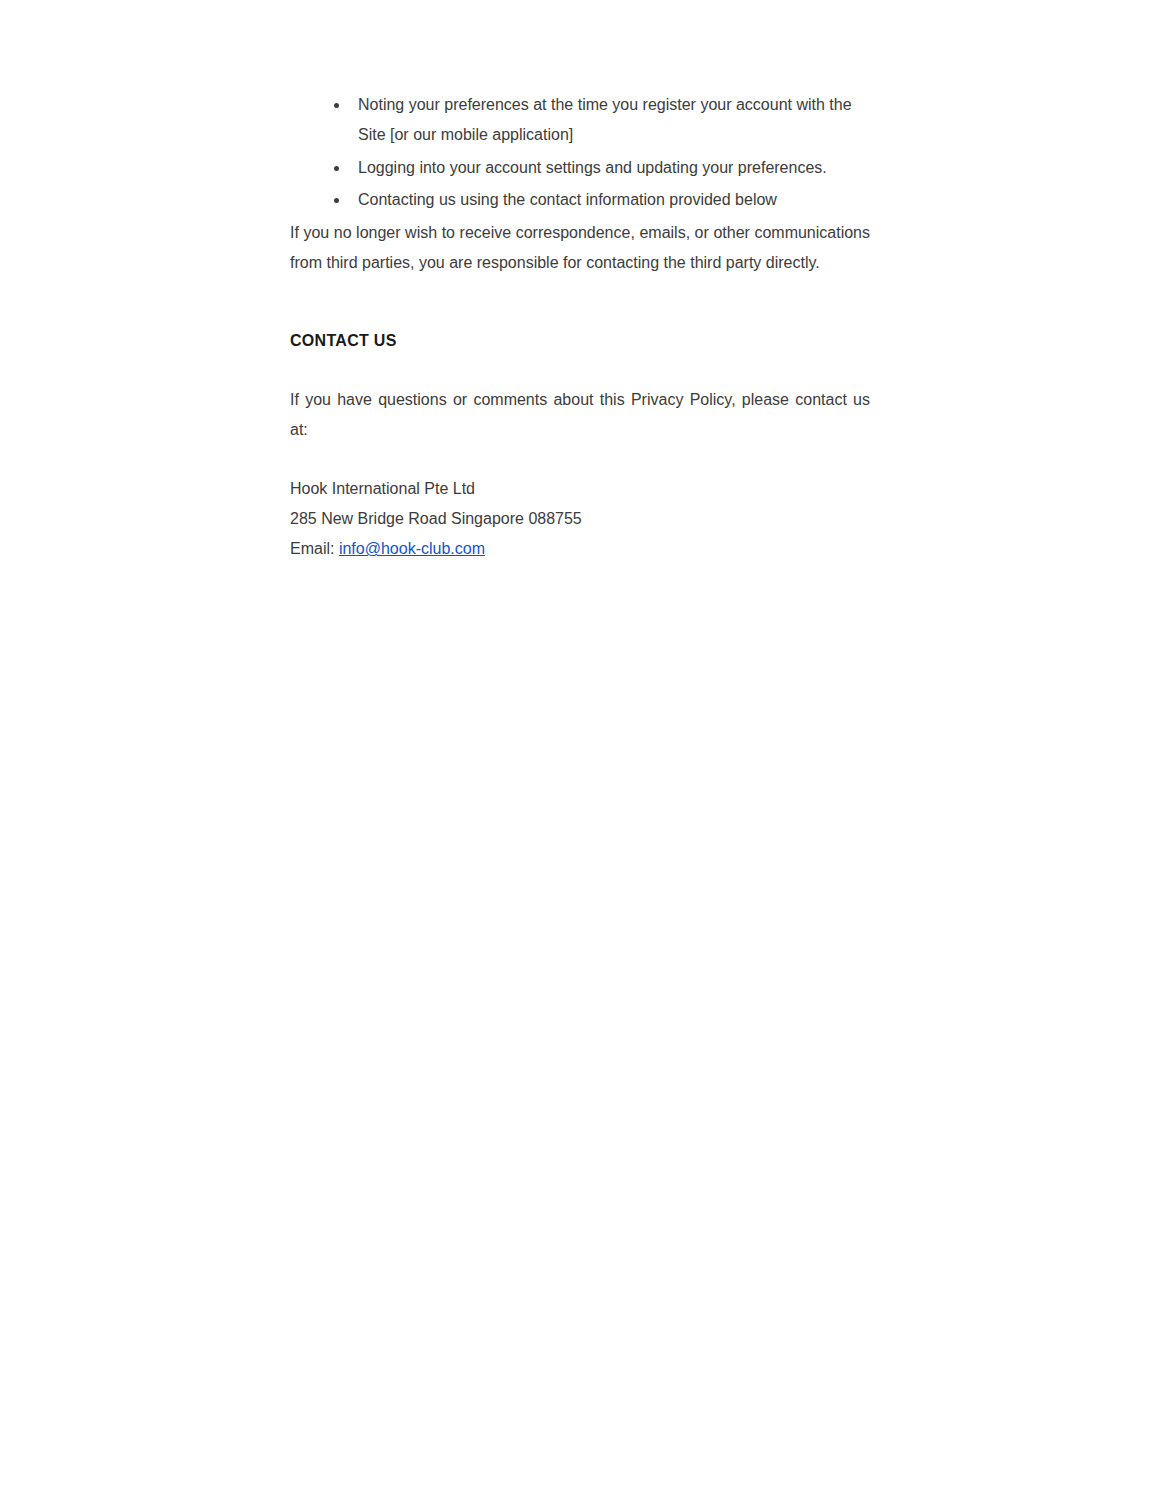Noting your preferences at the time you register your account with the Site [or our mobile application]
Logging into your account settings and updating your preferences.
Contacting us using the contact information provided below
If you no longer wish to receive correspondence, emails, or other communications from third parties, you are responsible for contacting the third party directly.
CONTACT US
If you have questions or comments about this Privacy Policy, please contact us at:
Hook International Pte Ltd
285 New Bridge Road Singapore 088755
Email: info@hook-club.com